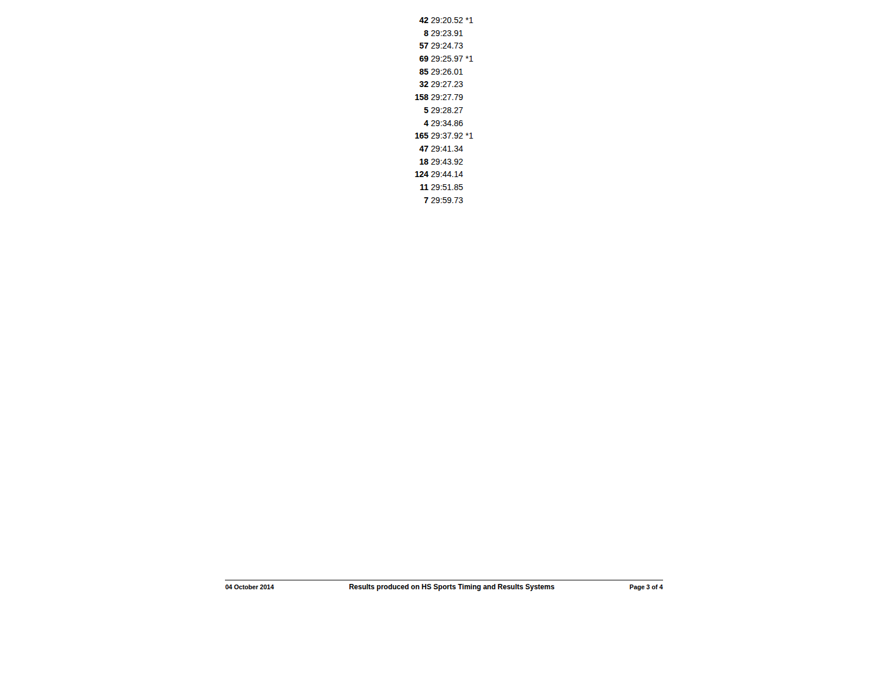| 42 | 29:20.52 | *1 |
| 8 | 29:23.91 | |
| 57 | 29:24.73 | |
| 69 | 29:25.97 | *1 |
| 85 | 29:26.01 | |
| 32 | 29:27.23 | |
| 158 | 29:27.79 | |
| 5 | 29:28.27 | |
| 4 | 29:34.86 | |
| 165 | 29:37.92 | *1 |
| 47 | 29:41.34 | |
| 18 | 29:43.92 | |
| 124 | 29:44.14 | |
| 11 | 29:51.85 | |
| 7 | 29:59.73 | |
04 October 2014
Results produced on HS Sports Timing and Results Systems
Page 3 of 4